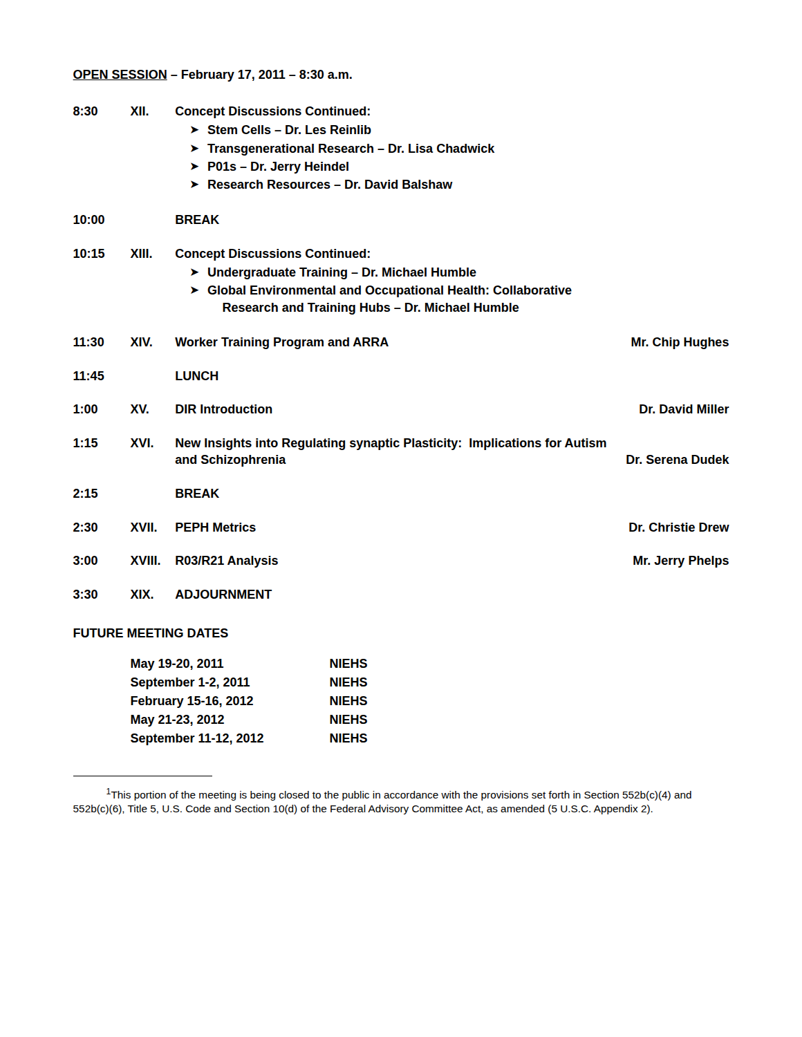OPEN SESSION – February 17, 2011 – 8:30 a.m.
| 8:30 | XII. | Concept Discussions Continued: Stem Cells – Dr. Les Reinlib Transgenerational Research – Dr. Lisa Chadwick P01s – Dr. Jerry Heindel Research Resources – Dr. David Balshaw |
| 10:00 | | BREAK |
| 10:15 | XIII. | Concept Discussions Continued: Undergraduate Training – Dr. Michael Humble Global Environmental and Occupational Health: Collaborative Research and Training Hubs – Dr. Michael Humble |
| 11:30 | XIV. | Mr. Chip Hughes Worker Training Program and ARRA |
| 11:45 | | LUNCH |
| 1:00 | XV. | Dr. David Miller DIR Introduction |
| 1:15 | XVI. | New Insights into Regulating synaptic Plasticity: Implications for Autism Dr. Serena Dudek and Schizophrenia |
| 2:15 | | BREAK |
| 2:30 | XVII. | Dr. Christie Drew PEPH Metrics |
| 3:00 | XVIII. | Mr. Jerry Phelps R03/R21 Analysis |
| 3:30 | XIX. | ADJOURNMENT |
FUTURE MEETING DATES
| May 19-20, 2011 | NIEHS |
| September 1-2, 2011 | NIEHS |
| February 15-16, 2012 | NIEHS |
| May 21-23, 2012 | NIEHS |
| September 11-12, 2012 | NIEHS |
1This portion of the meeting is being closed to the public in accordance with the provisions set forth in Section 552b(c)(4) and 552b(c)(6), Title 5, U.S. Code and Section 10(d) of the Federal Advisory Committee Act, as amended (5 U.S.C. Appendix 2).